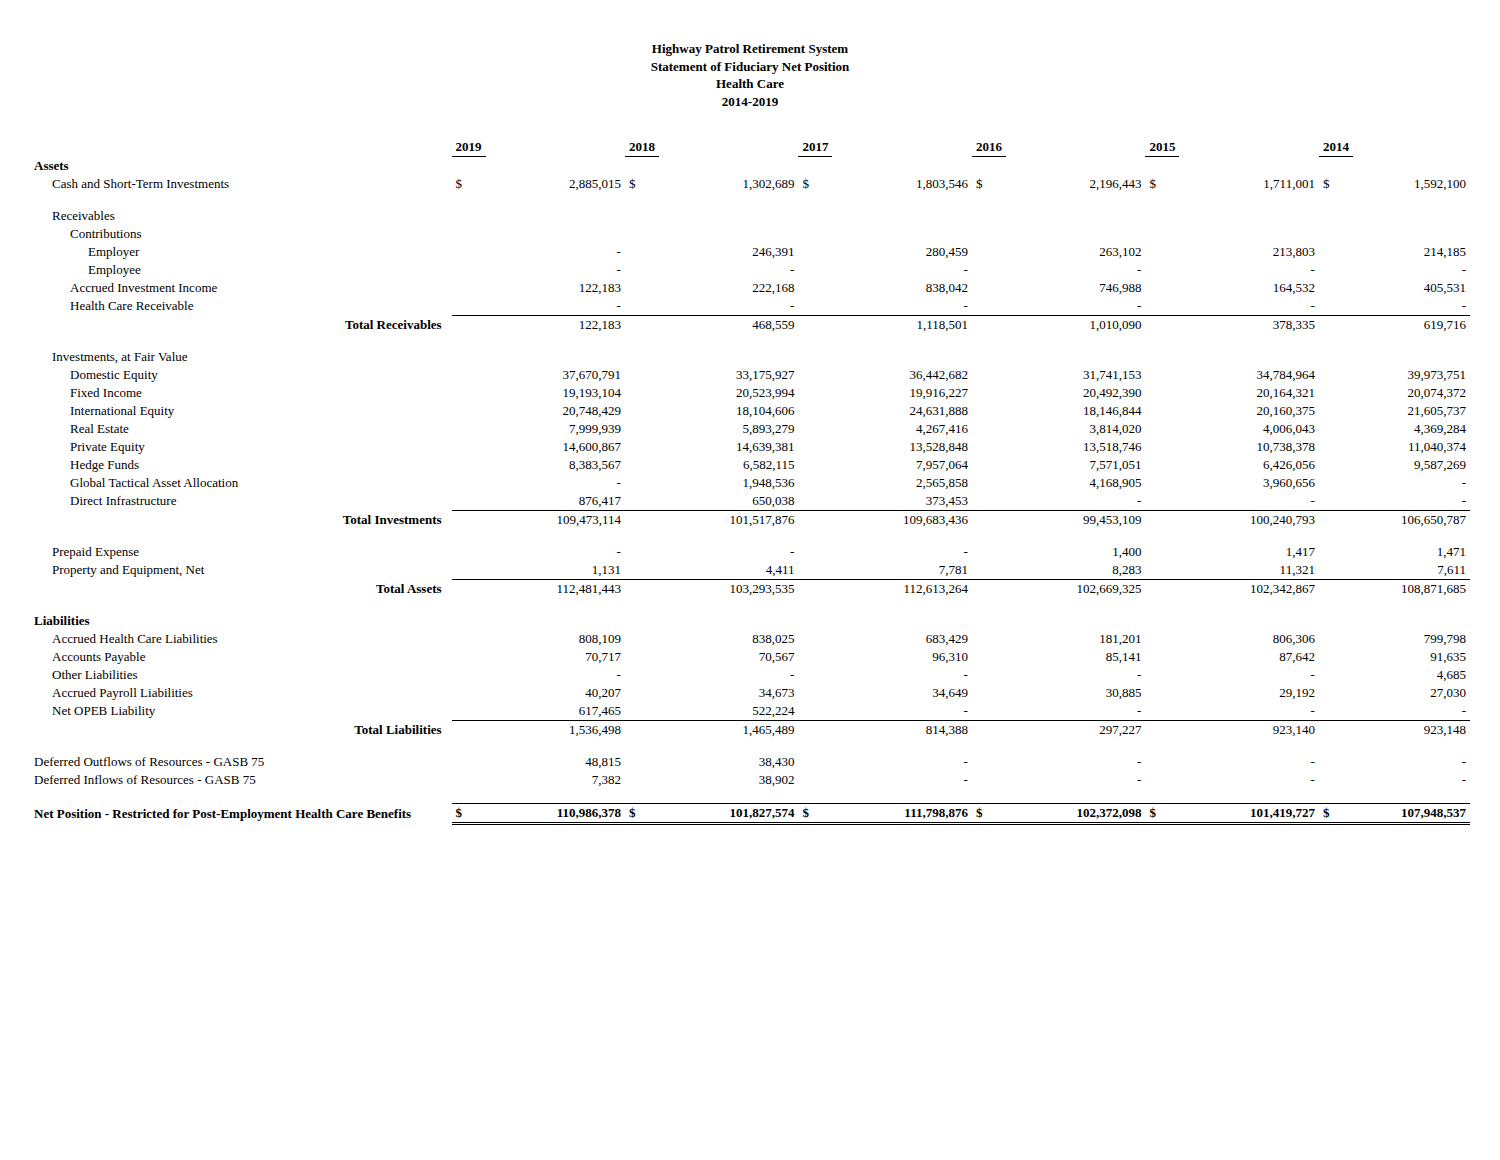Highway Patrol Retirement System
Statement of Fiduciary Net Position
Health Care
2014-2019
| | | | 2019 | | 2018 | | 2017 | | 2016 | | 2015 | | 2014 |
| --- | --- | --- | --- | --- | --- | --- | --- | --- | --- | --- | --- | --- | --- |
| Assets | |
| Cash and Short-Term Investments | $ | 2,885,015 | $ | 1,302,689 | $ | 1,803,546 | $ | 2,196,443 | $ | 1,711,001 | $ | 1,592,100 |
| Receivables | |
| Contributions | |
| Employer | | - | | 246,391 | | 280,459 | | 263,102 | | 213,803 | | 214,185 |
| Employee | | - | | - | | - | | - | | - | | - |
| Accrued Investment Income | | 122,183 | | 222,168 | | 838,042 | | 746,988 | | 164,532 | | 405,531 |
| Health Care Receivable | | - | | - | | - | | - | | - | | - |
| | Total Receivables | | 122,183 | | 468,559 | | 1,118,501 | | 1,010,090 | | 378,335 | | 619,716 |
| Investments, at Fair Value | |
| Domestic Equity | | 37,670,791 | | 33,175,927 | | 36,442,682 | | 31,741,153 | | 34,784,964 | | 39,973,751 |
| Fixed Income | | 19,193,104 | | 20,523,994 | | 19,916,227 | | 20,492,390 | | 20,164,321 | | 20,074,372 |
| International Equity | | 20,748,429 | | 18,104,606 | | 24,631,888 | | 18,146,844 | | 20,160,375 | | 21,605,737 |
| Real Estate | | 7,999,939 | | 5,893,279 | | 4,267,416 | | 3,814,020 | | 4,006,043 | | 4,369,284 |
| Private Equity | | 14,600,867 | | 14,639,381 | | 13,528,848 | | 13,518,746 | | 10,738,378 | | 11,040,374 |
| Hedge Funds | | 8,383,567 | | 6,582,115 | | 7,957,064 | | 7,571,051 | | 6,426,056 | | 9,587,269 |
| Global Tactical Asset Allocation | | - | | 1,948,536 | | 2,565,858 | | 4,168,905 | | 3,960,656 | | - |
| Direct Infrastructure | | 876,417 | | 650,038 | | 373,453 | | - | | - | | - |
| | Total Investments | | 109,473,114 | | 101,517,876 | | 109,683,436 | | 99,453,109 | | 100,240,793 | | 106,650,787 |
| Prepaid Expense | | - | | - | | - | | 1,400 | | 1,417 | | 1,471 |
| Property and Equipment, Net | | 1,131 | | 4,411 | | 7,781 | | 8,283 | | 11,321 | | 7,611 |
| | Total Assets | | 112,481,443 | | 103,293,535 | | 112,613,264 | | 102,669,325 | | 102,342,867 | | 108,871,685 |
| Liabilities | |
| Accrued Health Care Liabilities | | 808,109 | | 838,025 | | 683,429 | | 181,201 | | 806,306 | | 799,798 |
| Accounts Payable | | 70,717 | | 70,567 | | 96,310 | | 85,141 | | 87,642 | | 91,635 |
| Other Liabilities | | - | | - | | - | | - | | - | | 4,685 |
| Accrued Payroll Liabilities | | 40,207 | | 34,673 | | 34,649 | | 30,885 | | 29,192 | | 27,030 |
| Net OPEB Liability | | 617,465 | | 522,224 | | - | | - | | - | | - |
| | Total Liabilities | | 1,536,498 | | 1,465,489 | | 814,388 | | 297,227 | | 923,140 | | 923,148 |
| Deferred Outflows of Resources - GASB 75 | | 48,815 | | 38,430 | | - | | - | | - | | - |
| Deferred Inflows of Resources - GASB 75 | | 7,382 | | 38,902 | | - | | - | | - | | - |
| Net Position - Restricted for Post-Employment Health Care Benefits | $ | 110,986,378 | $ | 101,827,574 | $ | 111,798,876 | $ | 102,372,098 | $ | 101,419,727 | $ | 107,948,537 |